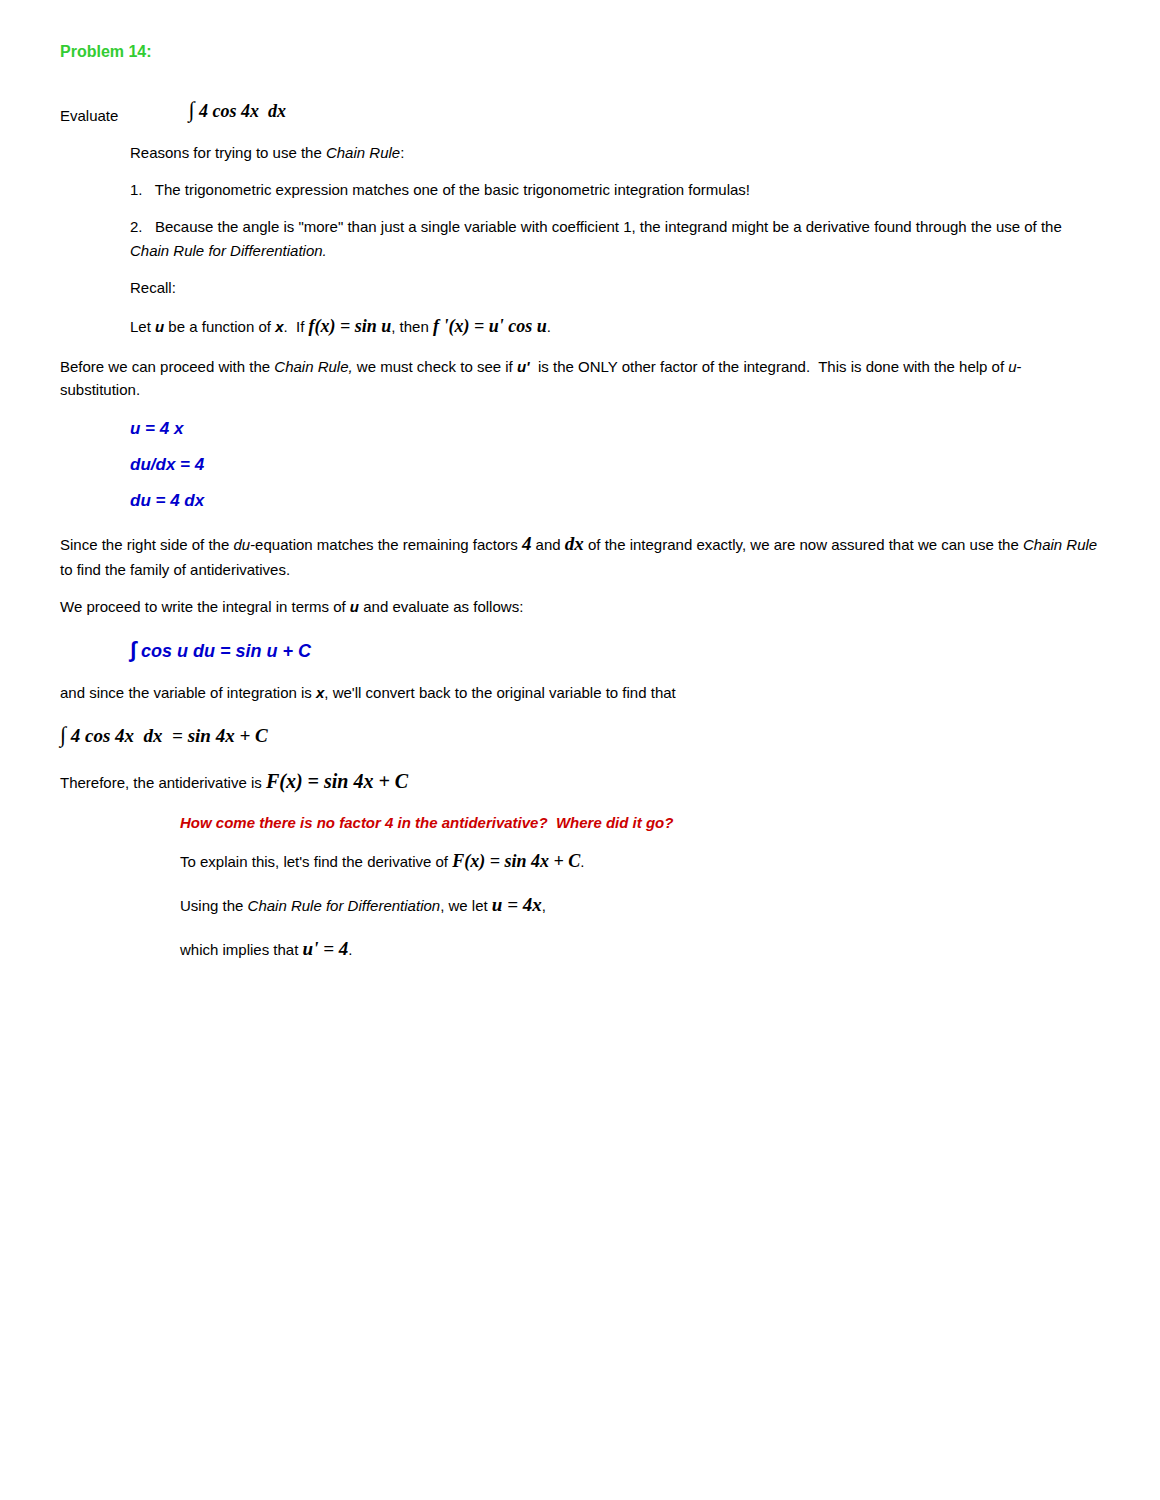Problem 14:
Evaluate ∫ 4 cos 4x dx
Reasons for trying to use the Chain Rule:
1. The trigonometric expression matches one of the basic trigonometric integration formulas!
2. Because the angle is "more" than just a single variable with coefficient 1, the integrand might be a derivative found through the use of the Chain Rule for Differentiation.
Recall:
Let u be a function of x. If f(x) = sin u, then f '(x) = u' cos u.
Before we can proceed with the Chain Rule, we must check to see if u' is the ONLY other factor of the integrand. This is done with the help of u-substitution.
u = 4 x
du/dx = 4
du = 4 dx
Since the right side of the du-equation matches the remaining factors 4 and dx of the integrand exactly, we are now assured that we can use the Chain Rule to find the family of antiderivatives.
We proceed to write the integral in terms of u and evaluate as follows:
∫ cos u du = sin u + C
and since the variable of integration is x, we'll convert back to the original variable to find that
∫ 4 cos 4x dx = sin 4x + C
Therefore, the antiderivative is F(x) = sin 4x + C
How come there is no factor 4 in the antiderivative? Where did it go?
To explain this, let's find the derivative of F(x) = sin 4x + C.
Using the Chain Rule for Differentiation, we let u = 4x,
which implies that u' = 4.